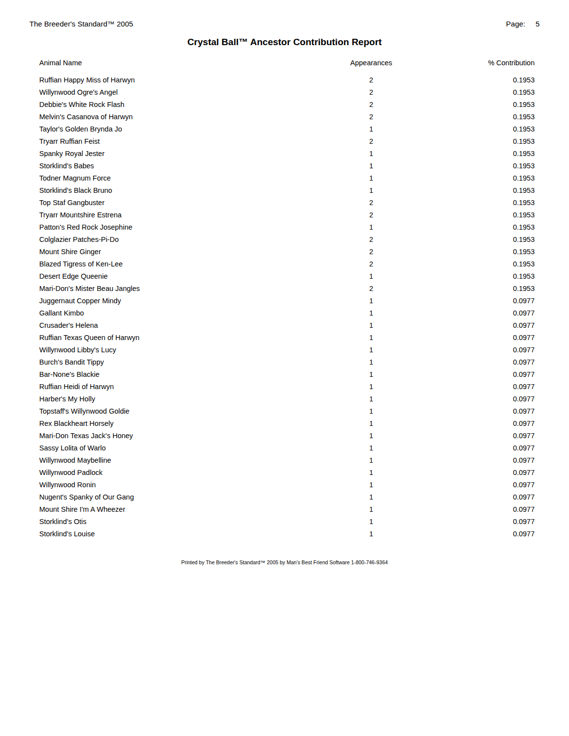The Breeder's Standard™ 2005 Page: 5
Crystal Ball™ Ancestor Contribution Report
| Animal Name | Appearances | % Contribution |
| --- | --- | --- |
| Ruffian Happy Miss of Harwyn | 2 | 0.1953 |
| Willynwood Ogre's Angel | 2 | 0.1953 |
| Debbie's White Rock Flash | 2 | 0.1953 |
| Melvin's Casanova of Harwyn | 2 | 0.1953 |
| Taylor's Golden Brynda Jo | 1 | 0.1953 |
| Tryarr Ruffian Feist | 2 | 0.1953 |
| Spanky Royal Jester | 1 | 0.1953 |
| Storklind's Babes | 1 | 0.1953 |
| Todner Magnum Force | 1 | 0.1953 |
| Storklind's Black Bruno | 1 | 0.1953 |
| Top Staf Gangbuster | 2 | 0.1953 |
| Tryarr Mountshire Estrena | 2 | 0.1953 |
| Patton's Red Rock Josephine | 1 | 0.1953 |
| Colglazier Patches-Pi-Do | 2 | 0.1953 |
| Mount Shire Ginger | 2 | 0.1953 |
| Blazed Tigress of Ken-Lee | 2 | 0.1953 |
| Desert Edge Queenie | 1 | 0.1953 |
| Mari-Don's Mister Beau Jangles | 2 | 0.1953 |
| Juggernaut Copper Mindy | 1 | 0.0977 |
| Gallant Kimbo | 1 | 0.0977 |
| Crusader's Helena | 1 | 0.0977 |
| Ruffian Texas Queen of Harwyn | 1 | 0.0977 |
| Willynwood Libby's Lucy | 1 | 0.0977 |
| Burch's Bandit Tippy | 1 | 0.0977 |
| Bar-None's Blackie | 1 | 0.0977 |
| Ruffian Heidi of Harwyn | 1 | 0.0977 |
| Harber's My Holly | 1 | 0.0977 |
| Topstaff's Willynwood Goldie | 1 | 0.0977 |
| Rex Blackheart Horsely | 1 | 0.0977 |
| Mari-Don Texas Jack's Honey | 1 | 0.0977 |
| Sassy Lolita of Warlo | 1 | 0.0977 |
| Willynwood Maybelline | 1 | 0.0977 |
| Willynwood Padlock | 1 | 0.0977 |
| Willynwood Ronin | 1 | 0.0977 |
| Nugent's Spanky of Our Gang | 1 | 0.0977 |
| Mount Shire I'm A Wheezer | 1 | 0.0977 |
| Storklind's Otis | 1 | 0.0977 |
| Storklind's Louise | 1 | 0.0977 |
Printed by The Breeder's Standard™ 2005 by Man's Best Friend Software 1-800-746-9364